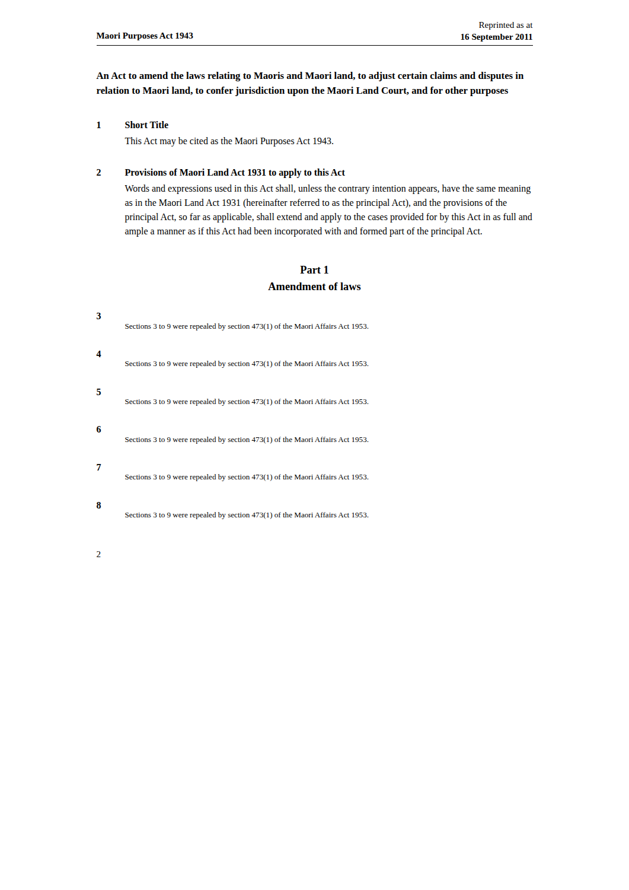Maori Purposes Act 1943 Reprinted as at 16 September 2011
An Act to amend the laws relating to Maoris and Maori land, to adjust certain claims and disputes in relation to Maori land, to confer jurisdiction upon the Maori Land Court, and for other purposes
1
Short Title
This Act may be cited as the Maori Purposes Act 1943.
2
Provisions of Maori Land Act 1931 to apply to this Act
Words and expressions used in this Act shall, unless the contrary intention appears, have the same meaning as in the Maori Land Act 1931 (hereinafter referred to as the principal Act), and the provisions of the principal Act, so far as applicable, shall extend and apply to the cases provided for by this Act in as full and ample a manner as if this Act had been incorporated with and formed part of the principal Act.
Part 1 Amendment of laws
3
Sections 3 to 9 were repealed by section 473(1) of the Maori Affairs Act 1953.
4
Sections 3 to 9 were repealed by section 473(1) of the Maori Affairs Act 1953.
5
Sections 3 to 9 were repealed by section 473(1) of the Maori Affairs Act 1953.
6
Sections 3 to 9 were repealed by section 473(1) of the Maori Affairs Act 1953.
7
Sections 3 to 9 were repealed by section 473(1) of the Maori Affairs Act 1953.
8
Sections 3 to 9 were repealed by section 473(1) of the Maori Affairs Act 1953.
2